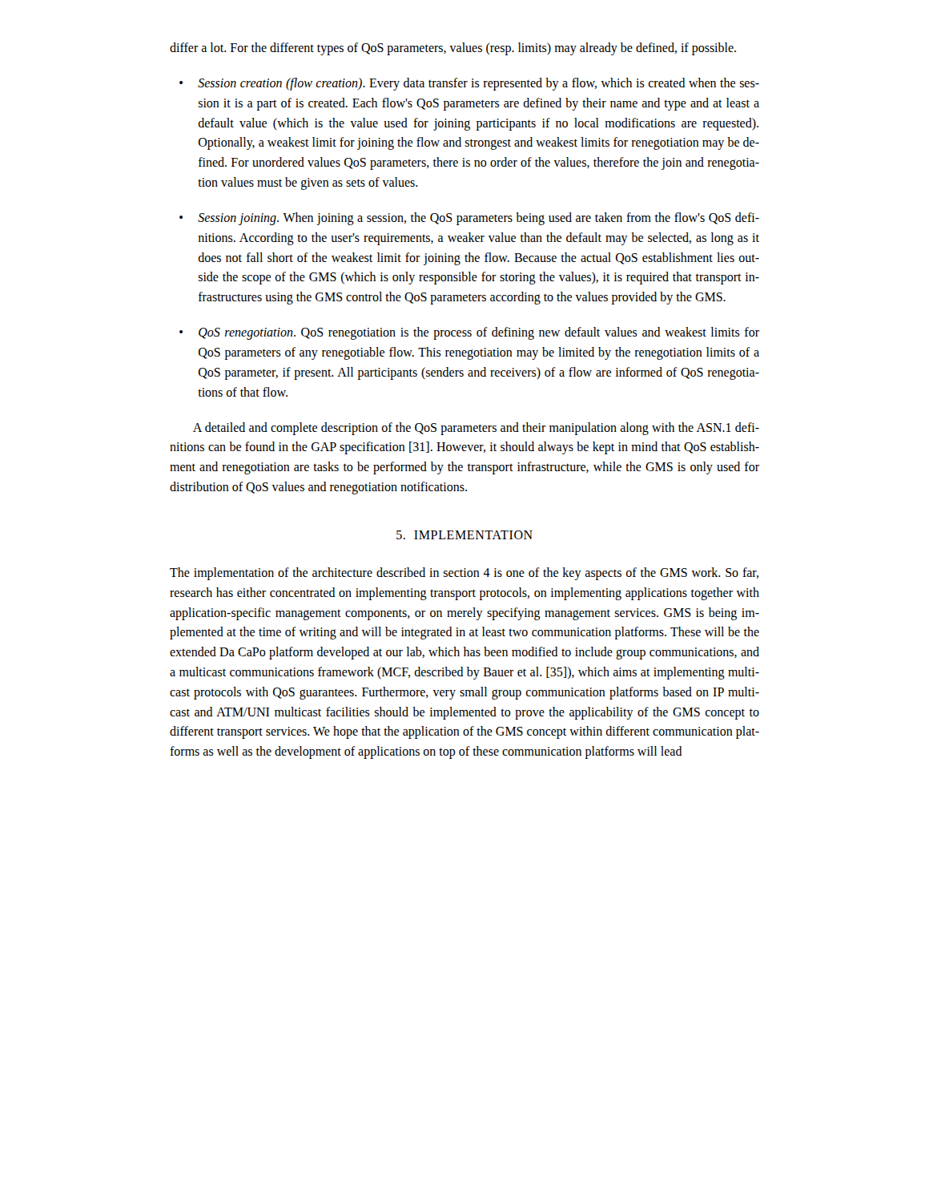differ a lot. For the different types of QoS parameters, values (resp. limits) may already be defined, if possible.
Session creation (flow creation). Every data transfer is represented by a flow, which is created when the session it is a part of is created. Each flow's QoS parameters are defined by their name and type and at least a default value (which is the value used for joining participants if no local modifications are requested). Optionally, a weakest limit for joining the flow and strongest and weakest limits for renegotiation may be defined. For unordered values QoS parameters, there is no order of the values, therefore the join and renegotiation values must be given as sets of values.
Session joining. When joining a session, the QoS parameters being used are taken from the flow's QoS definitions. According to the user's requirements, a weaker value than the default may be selected, as long as it does not fall short of the weakest limit for joining the flow. Because the actual QoS establishment lies outside the scope of the GMS (which is only responsible for storing the values), it is required that transport infrastructures using the GMS control the QoS parameters according to the values provided by the GMS.
QoS renegotiation. QoS renegotiation is the process of defining new default values and weakest limits for QoS parameters of any renegotiable flow. This renegotiation may be limited by the renegotiation limits of a QoS parameter, if present. All participants (senders and receivers) of a flow are informed of QoS renegotiations of that flow.
A detailed and complete description of the QoS parameters and their manipulation along with the ASN.1 definitions can be found in the GAP specification [31]. However, it should always be kept in mind that QoS establishment and renegotiation are tasks to be performed by the transport infrastructure, while the GMS is only used for distribution of QoS values and renegotiation notifications.
5. IMPLEMENTATION
The implementation of the architecture described in section 4 is one of the key aspects of the GMS work. So far, research has either concentrated on implementing transport protocols, on implementing applications together with application-specific management components, or on merely specifying management services. GMS is being implemented at the time of writing and will be integrated in at least two communication platforms. These will be the extended Da CaPo platform developed at our lab, which has been modified to include group communications, and a multicast communications framework (MCF, described by Bauer et al. [35]), which aims at implementing multicast protocols with QoS guarantees. Furthermore, very small group communication platforms based on IP multicast and ATM/UNI multicast facilities should be implemented to prove the applicability of the GMS concept to different transport services. We hope that the application of the GMS concept within different communication platforms as well as the development of applications on top of these communication platforms will lead